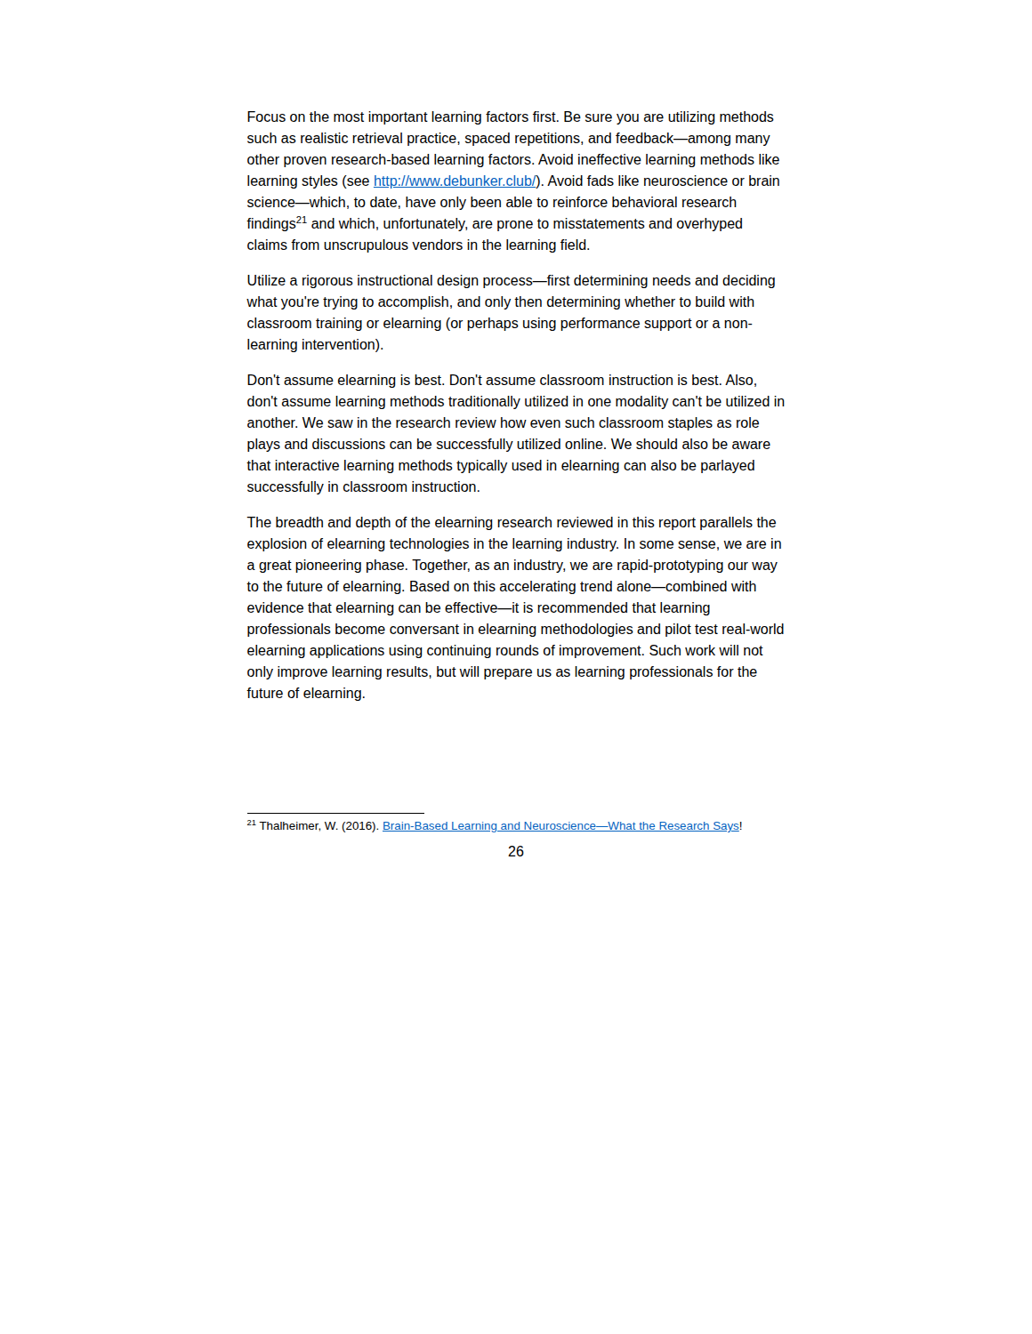Focus on the most important learning factors first. Be sure you are utilizing methods such as realistic retrieval practice, spaced repetitions, and feedback—among many other proven research-based learning factors. Avoid ineffective learning methods like learning styles (see http://www.debunker.club/). Avoid fads like neuroscience or brain science—which, to date, have only been able to reinforce behavioral research findings21 and which, unfortunately, are prone to misstatements and overhyped claims from unscrupulous vendors in the learning field.
Utilize a rigorous instructional design process—first determining needs and deciding what you're trying to accomplish, and only then determining whether to build with classroom training or elearning (or perhaps using performance support or a non-learning intervention).
Don't assume elearning is best. Don't assume classroom instruction is best. Also, don't assume learning methods traditionally utilized in one modality can't be utilized in another. We saw in the research review how even such classroom staples as role plays and discussions can be successfully utilized online. We should also be aware that interactive learning methods typically used in elearning can also be parlayed successfully in classroom instruction.
The breadth and depth of the elearning research reviewed in this report parallels the explosion of elearning technologies in the learning industry. In some sense, we are in a great pioneering phase. Together, as an industry, we are rapid-prototyping our way to the future of elearning. Based on this accelerating trend alone—combined with evidence that elearning can be effective—it is recommended that learning professionals become conversant in elearning methodologies and pilot test real-world elearning applications using continuing rounds of improvement. Such work will not only improve learning results, but will prepare us as learning professionals for the future of elearning.
21 Thalheimer, W. (2016). Brain-Based Learning and Neuroscience—What the Research Says!
26